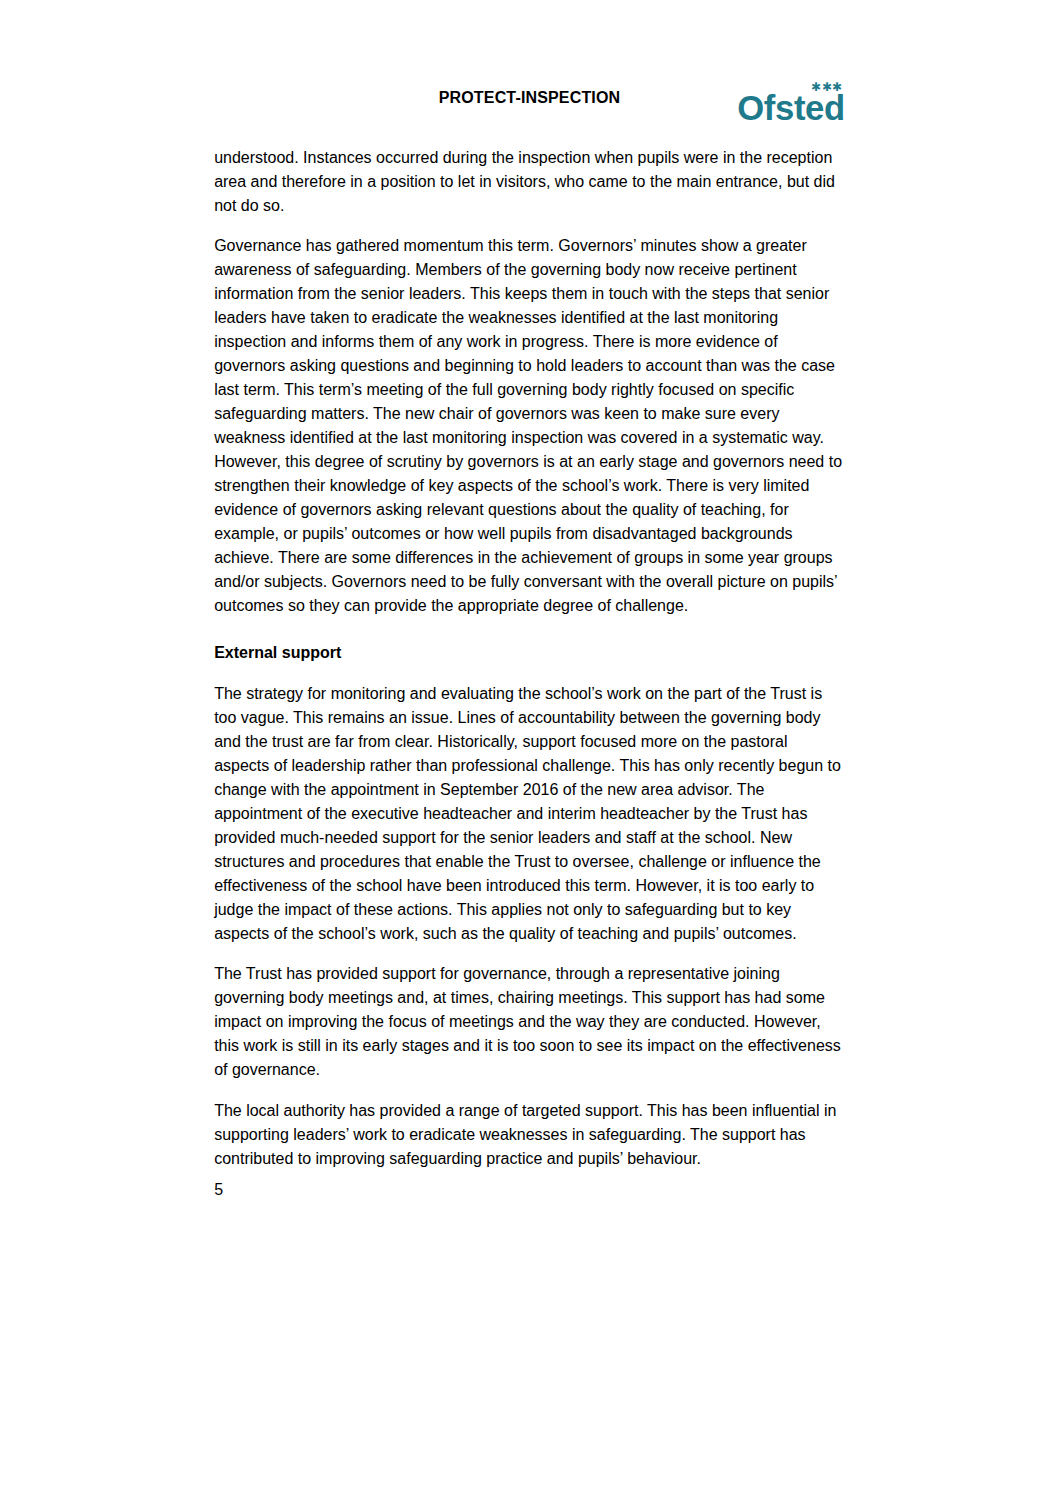PROTECT-INSPECTION
✱✱✱ Ofsted
understood. Instances occurred during the inspection when pupils were in the reception area and therefore in a position to let in visitors, who came to the main entrance, but did not do so.
Governance has gathered momentum this term. Governors’ minutes show a greater awareness of safeguarding. Members of the governing body now receive pertinent information from the senior leaders. This keeps them in touch with the steps that senior leaders have taken to eradicate the weaknesses identified at the last monitoring inspection and informs them of any work in progress. There is more evidence of governors asking questions and beginning to hold leaders to account than was the case last term. This term’s meeting of the full governing body rightly focused on specific safeguarding matters. The new chair of governors was keen to make sure every weakness identified at the last monitoring inspection was covered in a systematic way. However, this degree of scrutiny by governors is at an early stage and governors need to strengthen their knowledge of key aspects of the school’s work. There is very limited evidence of governors asking relevant questions about the quality of teaching, for example, or pupils’ outcomes or how well pupils from disadvantaged backgrounds achieve. There are some differences in the achievement of groups in some year groups and/or subjects. Governors need to be fully conversant with the overall picture on pupils’ outcomes so they can provide the appropriate degree of challenge.
External support
The strategy for monitoring and evaluating the school’s work on the part of the Trust is too vague. This remains an issue. Lines of accountability between the governing body and the trust are far from clear. Historically, support focused more on the pastoral aspects of leadership rather than professional challenge. This has only recently begun to change with the appointment in September 2016 of the new area advisor. The appointment of the executive headteacher and interim headteacher by the Trust has provided much-needed support for the senior leaders and staff at the school. New structures and procedures that enable the Trust to oversee, challenge or influence the effectiveness of the school have been introduced this term. However, it is too early to judge the impact of these actions. This applies not only to safeguarding but to key aspects of the school’s work, such as the quality of teaching and pupils’ outcomes.
The Trust has provided support for governance, through a representative joining governing body meetings and, at times, chairing meetings. This support has had some impact on improving the focus of meetings and the way they are conducted. However, this work is still in its early stages and it is too soon to see its impact on the effectiveness of governance.
The local authority has provided a range of targeted support. This has been influential in supporting leaders’ work to eradicate weaknesses in safeguarding. The support has contributed to improving safeguarding practice and pupils’ behaviour.
5